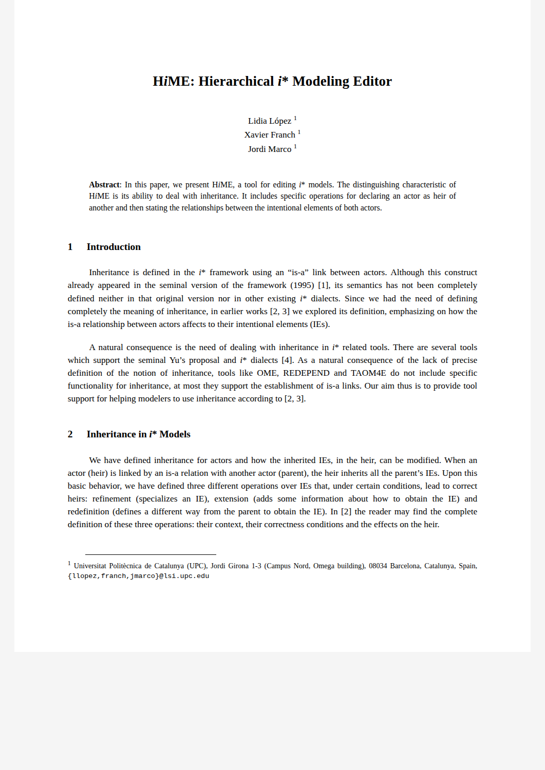Hi ME: Hierarchical i* Modeling Editor
Lidia López 1
Xavier Franch 1
Jordi Marco 1
Abstract: In this paper, we present Hi ME, a tool for editing i* models. The distinguishing characteristic of Hi ME is its ability to deal with inheritance. It includes specific operations for declaring an actor as heir of another and then stating the relationships between the intentional elements of both actors.
1 Introduction
Inheritance is defined in the i* framework using an “is-a” link between actors. Although this construct already appeared in the seminal version of the framework (1995) [1], its semantics has not been completely defined neither in that original version nor in other existing i* dialects. Since we had the need of defining completely the meaning of inheritance, in earlier works [2, 3] we explored its definition, emphasizing on how the is-a relationship between actors affects to their intentional elements (IEs).
A natural consequence is the need of dealing with inheritance in i* related tools. There are several tools which support the seminal Yu’s proposal and i* dialects [4]. As a natural consequence of the lack of precise definition of the notion of inheritance, tools like OME, REDEPEND and TAOM4E do not include specific functionality for inheritance, at most they support the establishment of is-a links. Our aim thus is to provide tool support for helping modelers to use inheritance according to [2, 3].
2 Inheritance in i* Models
We have defined inheritance for actors and how the inherited IEs, in the heir, can be modified. When an actor (heir) is linked by an is-a relation with another actor (parent), the heir inherits all the parent’s IEs. Upon this basic behavior, we have defined three different operations over IEs that, under certain conditions, lead to correct heirs: refinement (specializes an IE), extension (adds some information about how to obtain the IE) and redefinition (defines a different way from the parent to obtain the IE). In [2] the reader may find the complete definition of these three operations: their context, their correctness conditions and the effects on the heir.
1 Universitat Politècnica de Catalunya (UPC), Jordi Girona 1-3 (Campus Nord, Omega building), 08034 Barcelona, Catalunya, Spain, {llopez,franch,jmarco}@lsi.upc.edu